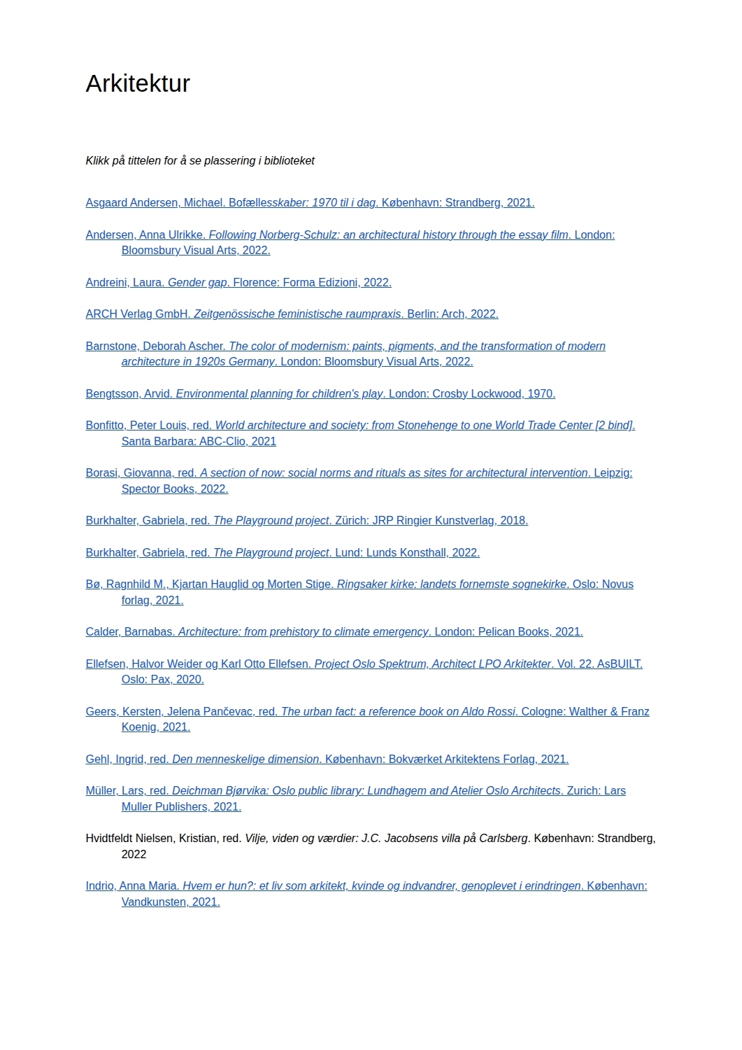Arkitektur
Klikk på tittelen for å se plassering i biblioteket
Asgaard Andersen, Michael. Bofællesskaber: 1970 til i dag. København: Strandberg, 2021.
Andersen, Anna Ulrikke. Following Norberg-Schulz: an architectural history through the essay film. London: Bloomsbury Visual Arts, 2022.
Andreini, Laura. Gender gap. Florence: Forma Edizioni, 2022.
ARCH Verlag GmbH. Zeitgenössische feministische raumpraxis. Berlin: Arch, 2022.
Barnstone, Deborah Ascher. The color of modernism: paints, pigments, and the transformation of modern architecture in 1920s Germany. London: Bloomsbury Visual Arts, 2022.
Bengtsson, Arvid. Environmental planning for children's play. London: Crosby Lockwood, 1970.
Bonfitto, Peter Louis, red. World architecture and society: from Stonehenge to one World Trade Center [2 bind]. Santa Barbara: ABC-Clio, 2021
Borasi, Giovanna, red. A section of now: social norms and rituals as sites for architectural intervention. Leipzig: Spector Books, 2022.
Burkhalter, Gabriela, red. The Playground project. Zürich: JRP Ringier Kunstverlag, 2018.
Burkhalter, Gabriela, red. The Playground project. Lund: Lunds Konsthall, 2022.
Bø, Ragnhild M., Kjartan Hauglid og Morten Stige. Ringsaker kirke: landets fornemste sognekirke. Oslo: Novus forlag, 2021.
Calder, Barnabas. Architecture: from prehistory to climate emergency. London: Pelican Books, 2021.
Ellefsen, Halvor Weider og Karl Otto Ellefsen. Project Oslo Spektrum, Architect LPO Arkitekter. Vol. 22. AsBUILT. Oslo: Pax, 2020.
Geers, Kersten, Jelena Pančevac, red. The urban fact: a reference book on Aldo Rossi. Cologne: Walther & Franz Koenig, 2021.
Gehl, Ingrid, red. Den menneskelige dimension. København: Bokværket Arkitektens Forlag, 2021.
Müller, Lars, red. Deichman Bjørvika: Oslo public library: Lundhagem and Atelier Oslo Architects. Zurich: Lars Muller Publishers, 2021.
Hvidtfeldt Nielsen, Kristian, red. Vilje, viden og værdier: J.C. Jacobsens villa på Carlsberg. København: Strandberg, 2022
Indrio, Anna Maria. Hvem er hun?: et liv som arkitekt, kvinde og indvandrer, genoplevet i erindringen. København: Vandkunsten, 2021.